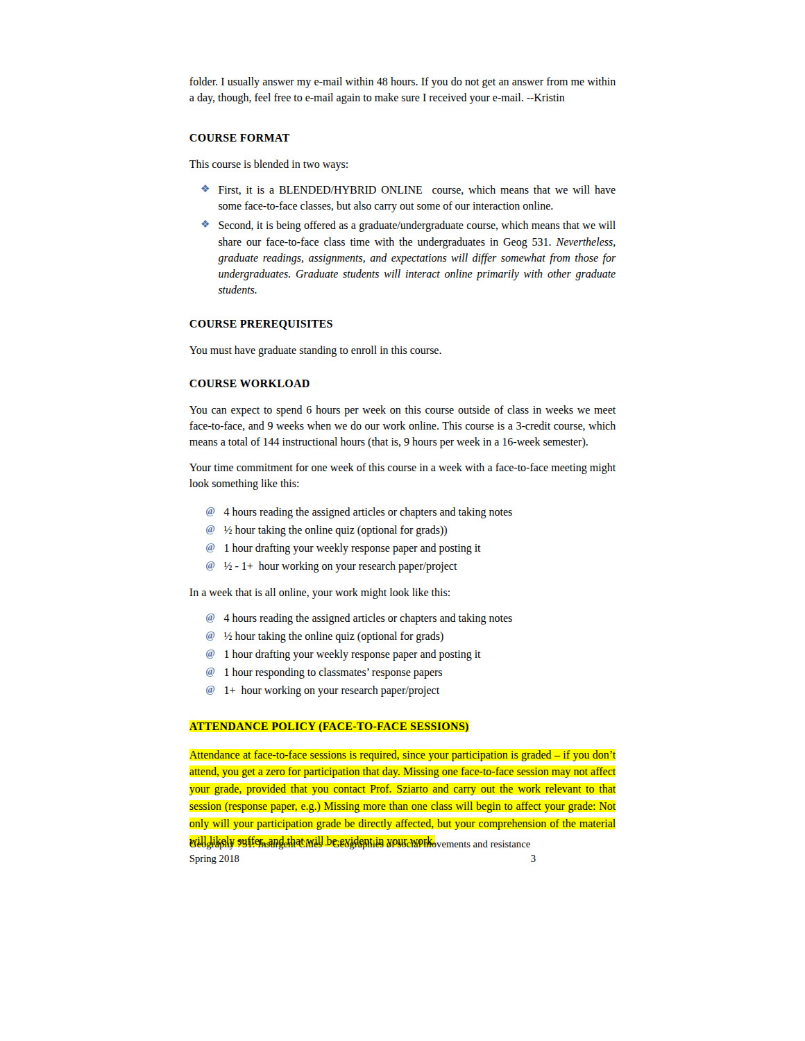folder. I usually answer my e-mail within 48 hours. If you do not get an answer from me within a day, though, feel free to e-mail again to make sure I received your e-mail. --Kristin
COURSE FORMAT
This course is blended in two ways:
First, it is a BLENDED/HYBRID ONLINE course, which means that we will have some face-to-face classes, but also carry out some of our interaction online.
Second, it is being offered as a graduate/undergraduate course, which means that we will share our face-to-face class time with the undergraduates in Geog 531. Nevertheless, graduate readings, assignments, and expectations will differ somewhat from those for undergraduates. Graduate students will interact online primarily with other graduate students.
COURSE PREREQUISITES
You must have graduate standing to enroll in this course.
COURSE WORKLOAD
You can expect to spend 6 hours per week on this course outside of class in weeks we meet face-to-face, and 9 weeks when we do our work online. This course is a 3-credit course, which means a total of 144 instructional hours (that is, 9 hours per week in a 16-week semester).
Your time commitment for one week of this course in a week with a face-to-face meeting might look something like this:
4 hours reading the assigned articles or chapters and taking notes
½ hour taking the online quiz (optional for grads))
1 hour drafting your weekly response paper and posting it
½ - 1+ hour working on your research paper/project
In a week that is all online, your work might look like this:
4 hours reading the assigned articles or chapters and taking notes
½ hour taking the online quiz (optional for grads)
1 hour drafting your weekly response paper and posting it
1 hour responding to classmates’ response papers
1+ hour working on your research paper/project
ATTENDANCE POLICY (FACE-TO-FACE SESSIONS)
Attendance at face-to-face sessions is required, since your participation is graded – if you don’t attend, you get a zero for participation that day. Missing one face-to-face session may not affect your grade, provided that you contact Prof. Sziarto and carry out the work relevant to that session (response paper, e.g.) Missing more than one class will begin to affect your grade: Not only will your participation grade be directly affected, but your comprehension of the material will likely suffer, and that will be evident in your work.
Geography 731: Insurgent Cities – Geographies of social movements and resistance
Spring 2018 3